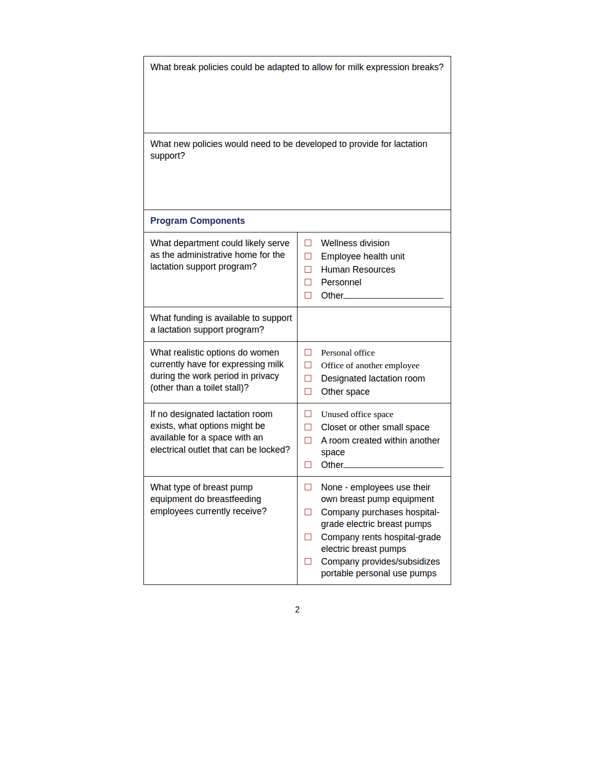| What break policies could be adapted to allow for milk expression breaks? |
| What new policies would need to be developed to provide for lactation support? |
| Program Components |
| What department could likely serve as the administrative home for the lactation support program? | Wellness division Employee health unit Human Resources Personnel Other |
| What funding is available to support a lactation support program? | |
| What realistic options do women currently have for expressing milk during the work period in privacy (other than a toilet stall)? | Personal office Office of another employee Designated lactation room Other space |
| If no designated lactation room exists, what options might be available for a space with an electrical outlet that can be locked? | Unused office space Closet or other small space A room created within another space Other |
| What type of breast pump equipment do breastfeeding employees currently receive? | None - employees use their own breast pump equipment Company purchases hospital-grade electric breast pumps Company rents hospital-grade electric breast pumps Company provides/subsidizes portable personal use pumps |
2